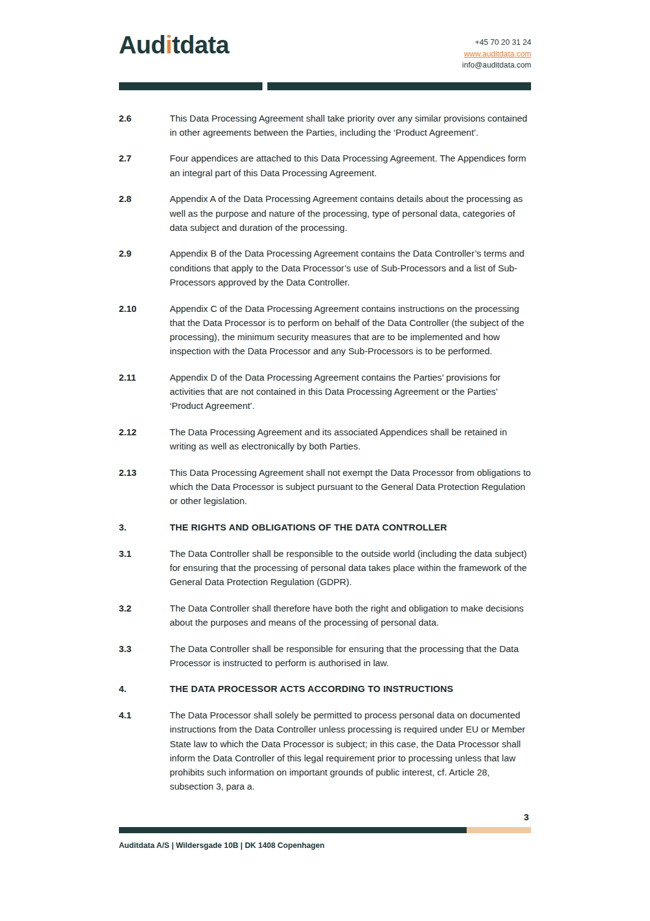Auditdata
+45 70 20 31 24
www.auditdata.com
info@auditdata.com
2.6
This Data Processing Agreement shall take priority over any similar provisions contained in other agreements between the Parties, including the ‘Product Agreement’.
2.7
Four appendices are attached to this Data Processing Agreement. The Appendices form an integral part of this Data Processing Agreement.
2.8
Appendix A of the Data Processing Agreement contains details about the processing as well as the purpose and nature of the processing, type of personal data, categories of data subject and duration of the processing.
2.9
Appendix B of the Data Processing Agreement contains the Data Controller’s terms and conditions that apply to the Data Processor’s use of Sub-Processors and a list of Sub-Processors approved by the Data Controller.
2.10
Appendix C of the Data Processing Agreement contains instructions on the processing that the Data Processor is to perform on behalf of the Data Controller (the subject of the processing), the minimum security measures that are to be implemented and how inspection with the Data Processor and any Sub-Processors is to be performed.
2.11
Appendix D of the Data Processing Agreement contains the Parties’ provisions for activities that are not contained in this Data Processing Agreement or the Parties’ ‘Product Agreement’.
2.12
The Data Processing Agreement and its associated Appendices shall be retained in writing as well as electronically by both Parties.
2.13
This Data Processing Agreement shall not exempt the Data Processor from obligations to which the Data Processor is subject pursuant to the General Data Protection Regulation or other legislation.
3.
The rights and obligations of the Data Controller
3.1
The Data Controller shall be responsible to the outside world (including the data subject) for ensuring that the processing of personal data takes place within the framework of the General Data Protection Regulation (GDPR).
3.2
The Data Controller shall therefore have both the right and obligation to make decisions about the purposes and means of the processing of personal data.
3.3
The Data Controller shall be responsible for ensuring that the processing that the Data Processor is instructed to perform is authorised in law.
4.
The Data Processor acts according to instructions
4.1
The Data Processor shall solely be permitted to process personal data on documented instructions from the Data Controller unless processing is required under EU or Member State law to which the Data Processor is subject; in this case, the Data Processor shall inform the Data Controller of this legal requirement prior to processing unless that law prohibits such information on important grounds of public interest, cf. Article 28, subsection 3, para a.
3
Auditdata A/S | Wildersgade 10B | DK 1408 Copenhagen